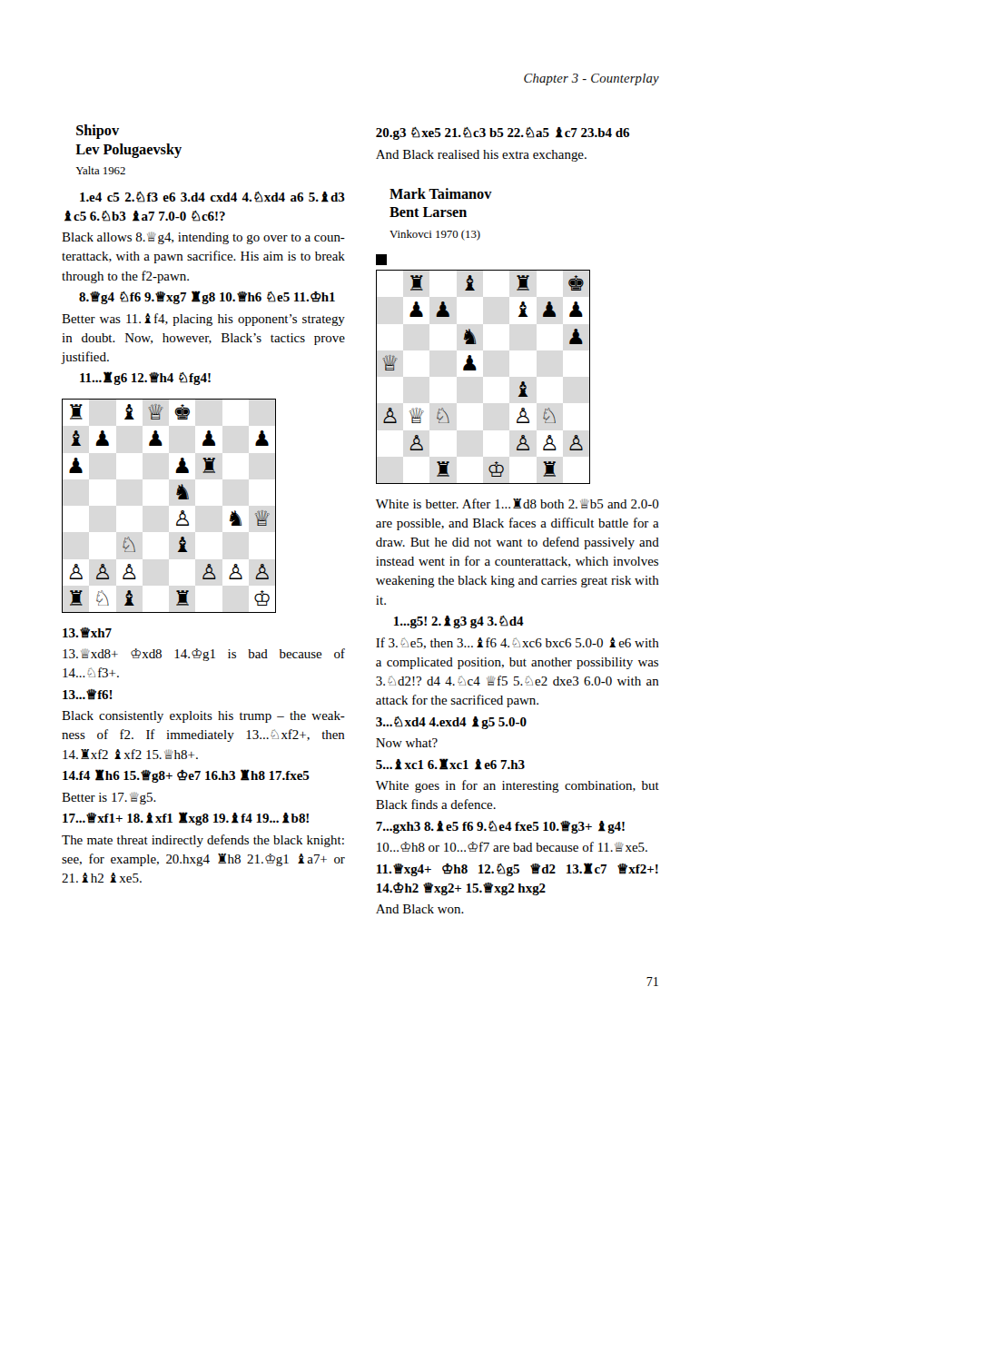Chapter 3 - Counterplay
Shipov
Lev Polugaevsky
Yalta 1962
1.e4 c5 2.♘f3 e6 3.d4 cxd4 4.♘xd4 a6 5.♝d3 ♝c5 6.♘b3 ♝a7 7.0-0 ♘c6!?
Black allows 8.♕g4, intending to go over to a counterattack, with a pawn sacrifice. His aim is to break through to the f2-pawn.
8.♕g4 ♘f6 9.♕xg7 ♜g8 10.♕h6 ♘e5 11.♔h1
Better was 11.♝f4, placing his opponent’s strategy in doubt. Now, however, Black’s tactics prove justified.
11...♜g6 12.♕h4 ♘fg4!
♜
♝
♕
♚
♝
♟
♟
♟
♟
♟
♟
♜
♞
♙
♞
♕
♘
♝
♙
♙
♙
♙
♙
♙
♜
♘
♝
♜
♔
13.♕xh7
13.♕xd8+ ♔xd8 14.♔g1 is bad because of 14...♘f3+.
13...♕f6!
Black consistently exploits his trump – the weakness of f2. If immediately 13...♘xf2+, then 14.♜xf2 ♝xf2 15.♕h8+.
14.f4 ♜h6 15.♕g8+ ♔e7 16.h3 ♜h8 17.fxe5
Better is 17.♕g5.
17...♕xf1+ 18.♝xf1 ♜xg8 19.♝f4 19...♝b8!
The mate threat indirectly defends the black knight: see, for example, 20.hxg4 ♜h8 21.♔g1 ♝a7+ or 21.♝h2 ♝xe5.
20.g3 ♘xe5 21.♘c3 b5 22.♘a5 ♝c7 23.b4 d6
And Black realised his extra exchange.
Mark Taimanov
Bent Larsen
Vinkovci 1970 (13)
♜
♝
♜
♚
♟
♟
♝
♟
♟
♞
♟
♕
♟
♝
♙
♕
♘
♙
♘
♙
♙
♙
♙
♜
♔
♜
White is better. After 1...♜d8 both 2.♕b5 and 2.0-0 are possible, and Black faces a difficult battle for a draw. But he did not want to defend passively and instead went in for a counterattack, which involves weakening the black king and carries great risk with it.
1...g5! 2.♝g3 g4 3.♘d4
If 3.♘e5, then 3...♝f6 4.♘xc6 bxc6 5.0-0 ♝e6 with a complicated position, but another possibility was 3.♘d2!? d4 4.♘c4 ♕f5 5.♘e2 dxe3 6.0-0 with an attack for the sacrificed pawn.
3...♘xd4 4.exd4 ♝g5 5.0-0
Now what?
5...♝xc1 6.♜xc1 ♝e6 7.h3
White goes in for an interesting combination, but Black finds a defence.
7...gxh3 8.♝e5 f6 9.♘e4 fxe5 10.♕g3+ ♝g4!
10...♔h8 or 10...♔f7 are bad because of 11.♕xe5.
11.♕xg4+ ♔h8 12.♘g5 ♕d2 13.♜c7 ♕xf2+! 14.♔h2 ♕xg2+ 15.♕xg2 hxg2
And Black won.
71